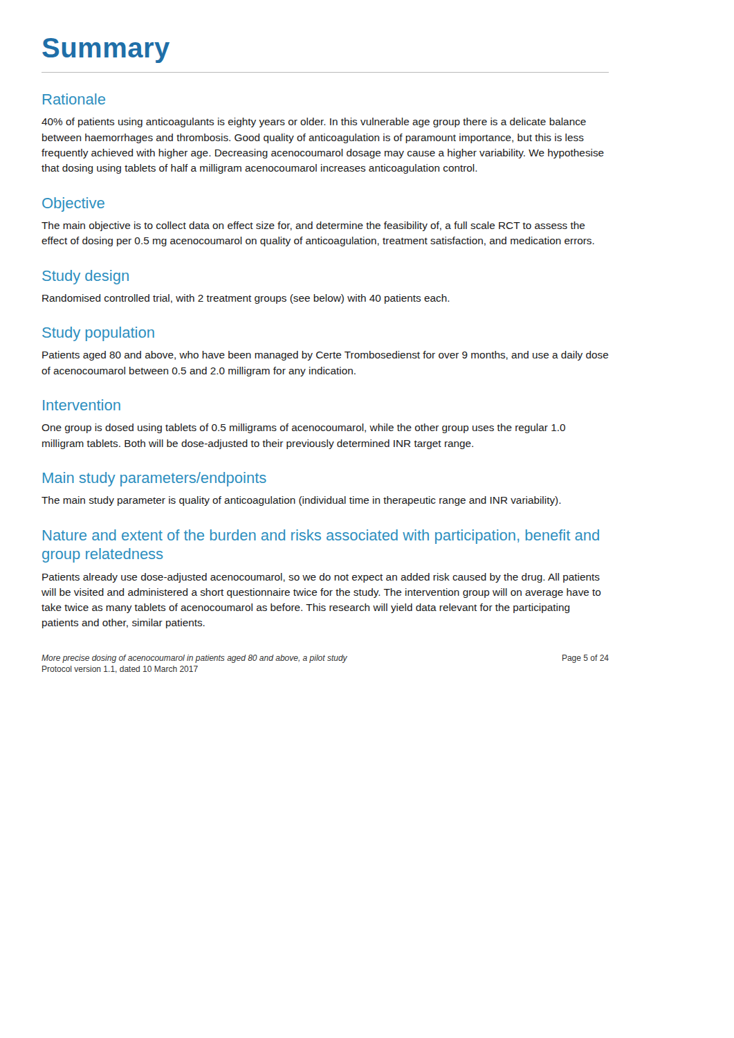Summary
Rationale
40% of patients using anticoagulants is eighty years or older. In this vulnerable age group there is a delicate balance between haemorrhages and thrombosis. Good quality of anticoagulation is of paramount importance, but this is less frequently achieved with higher age. Decreasing acenocoumarol dosage may cause a higher variability. We hypothesise that dosing using tablets of half a milligram acenocoumarol increases anticoagulation control.
Objective
The main objective is to collect data on effect size for, and determine the feasibility of, a full scale RCT to assess the effect of dosing per 0.5 mg acenocoumarol on quality of anticoagulation, treatment satisfaction, and medication errors.
Study design
Randomised controlled trial, with 2 treatment groups (see below) with 40 patients each.
Study population
Patients aged 80 and above, who have been managed by Certe Trombosedienst for over 9 months, and use a daily dose of acenocoumarol between 0.5 and 2.0 milligram for any indication.
Intervention
One group is dosed using tablets of 0.5 milligrams of acenocoumarol, while the other group uses the regular 1.0 milligram tablets. Both will be dose-adjusted to their previously determined INR target range.
Main study parameters/endpoints
The main study parameter is quality of anticoagulation (individual time in therapeutic range and INR variability).
Nature and extent of the burden and risks associated with participation, benefit and group relatedness
Patients already use dose-adjusted acenocoumarol, so we do not expect an added risk caused by the drug. All patients will be visited and administered a short questionnaire twice for the study. The intervention group will on average have to take twice as many tablets of acenocoumarol as before. This research will yield data relevant for the participating patients and other, similar patients.
More precise dosing of acenocoumarol in patients aged 80 and above, a pilot study
Protocol version 1.1, dated 10 March 2017
Page 5 of 24